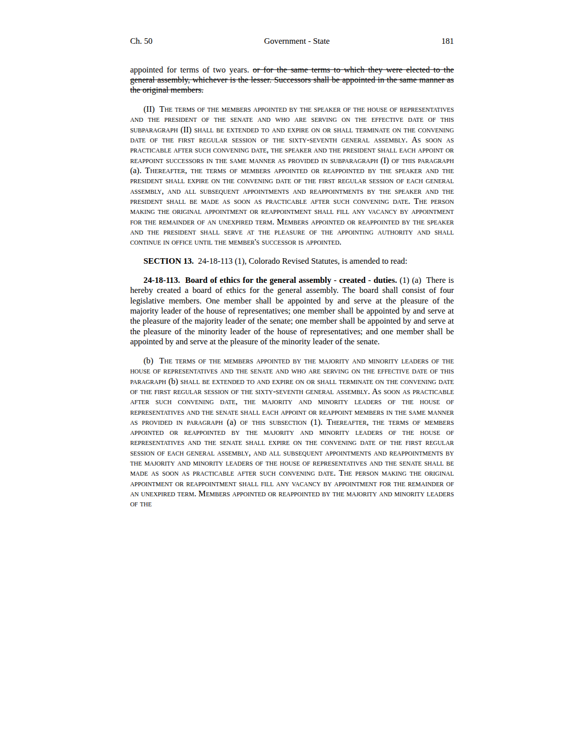Ch. 50
Government - State
181
appointed for terms of two years. or for the same terms to which they were elected to the general assembly, whichever is the lesser. Successors shall be appointed in the same manner as the original members.
(II) The terms of the members appointed by the speaker of the house of representatives and the president of the senate and who are serving on the effective date of this subparagraph (II) shall be extended to and expire on or shall terminate on the convening date of the first regular session of the sixty-seventh general assembly. As soon as practicable after such convening date, the speaker and the president shall each appoint or reappoint successors in the same manner as provided in subparagraph (I) of this paragraph (a). Thereafter, the terms of members appointed or reappointed by the speaker and the president shall expire on the convening date of the first regular session of each general assembly, and all subsequent appointments and reappointments by the speaker and the president shall be made as soon as practicable after such convening date. The person making the original appointment or reappointment shall fill any vacancy by appointment for the remainder of an unexpired term. Members appointed or reappointed by the speaker and the president shall serve at the pleasure of the appointing authority and shall continue in office until the member's successor is appointed.
SECTION 13. 24-18-113 (1), Colorado Revised Statutes, is amended to read:
24-18-113. Board of ethics for the general assembly - created - duties. (1) (a) There is hereby created a board of ethics for the general assembly. The board shall consist of four legislative members. One member shall be appointed by and serve at the pleasure of the majority leader of the house of representatives; one member shall be appointed by and serve at the pleasure of the majority leader of the senate; one member shall be appointed by and serve at the pleasure of the minority leader of the house of representatives; and one member shall be appointed by and serve at the pleasure of the minority leader of the senate.
(b) The terms of the members appointed by the majority and minority leaders of the house of representatives and the senate and who are serving on the effective date of this paragraph (b) shall be extended to and expire on or shall terminate on the convening date of the first regular session of the sixty-seventh general assembly. As soon as practicable after such convening date, the majority and minority leaders of the house of representatives and the senate shall each appoint or reappoint members in the same manner as provided in paragraph (a) of this subsection (1). Thereafter, the terms of members appointed or reappointed by the majority and minority leaders of the house of representatives and the senate shall expire on the convening date of the first regular session of each general assembly, and all subsequent appointments and reappointments by the majority and minority leaders of the house of representatives and the senate shall be made as soon as practicable after such convening date. The person making the original appointment or reappointment shall fill any vacancy by appointment for the remainder of an unexpired term. Members appointed or reappointed by the majority and minority leaders of the